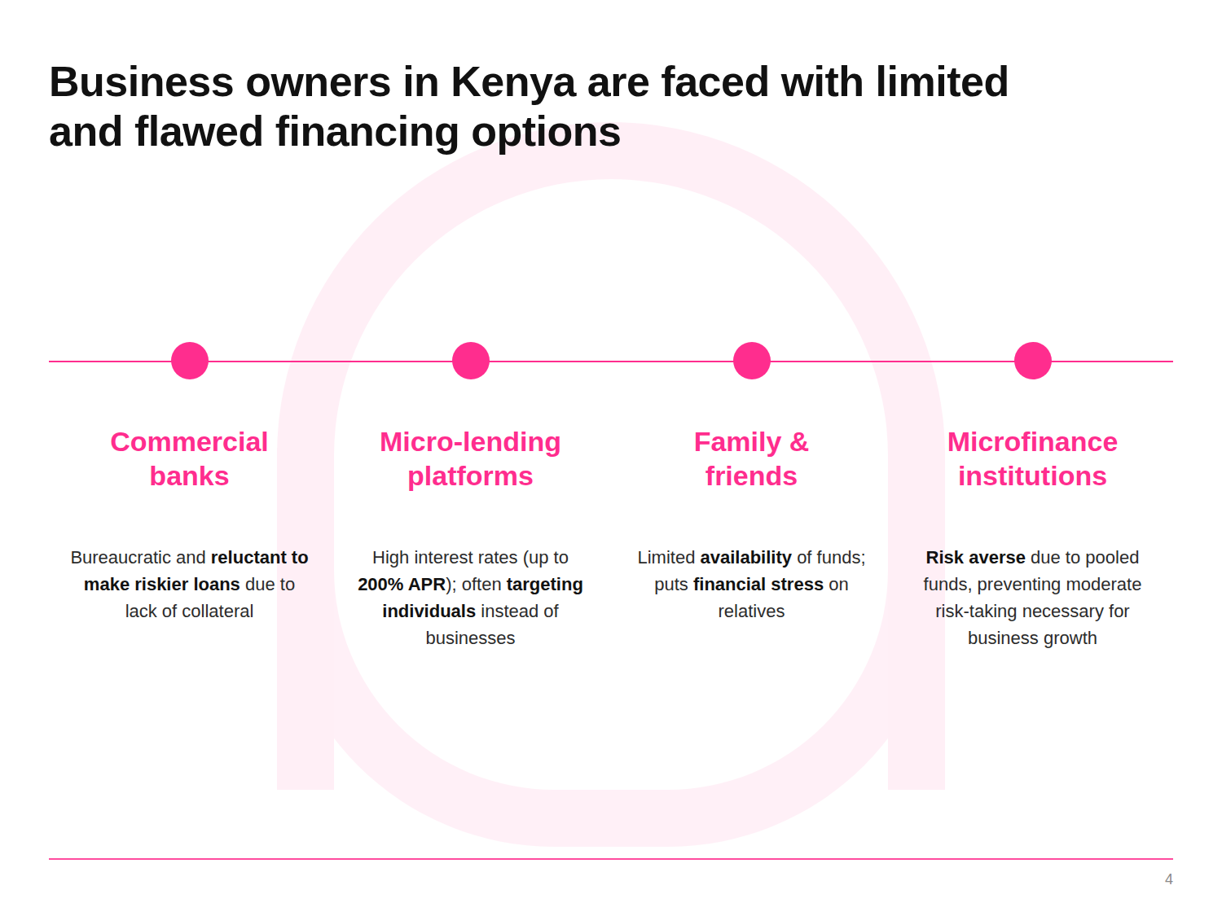Business owners in Kenya are faced with limited and flawed financing options
Commercial
banks
Bureaucratic and reluctant to make riskier loans due to lack of collateral
Micro-lending
platforms
High interest rates (up to 200% APR); often targeting individuals instead of businesses
Family &
friends
Limited availability of funds; puts financial stress on relatives
Microfinance
institutions
Risk averse due to pooled funds, preventing moderate risk-taking necessary for business growth
4